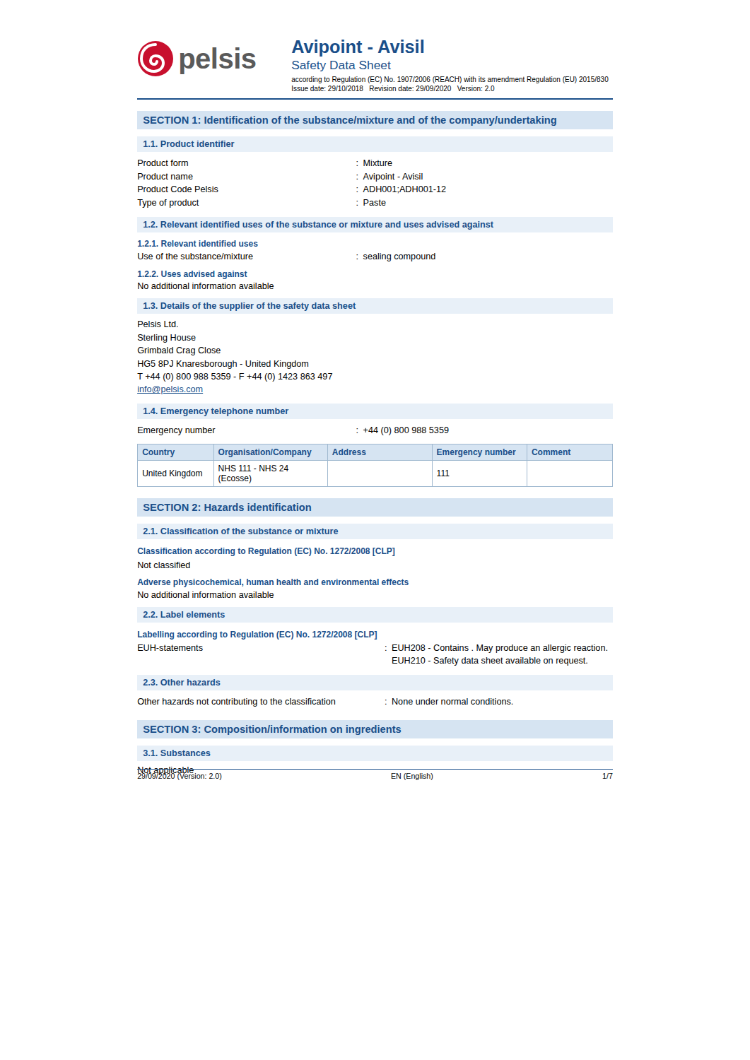pelsis
Avipoint - Avisil
Safety Data Sheet
according to Regulation (EC) No. 1907/2006 (REACH) with its amendment Regulation (EU) 2015/830
Issue date: 29/10/2018 Revision date: 29/09/2020 Version: 2.0
SECTION 1: Identification of the substance/mixture and of the company/undertaking
1.1. Product identifier
Product form
:
Mixture
Product name
:
Avipoint - Avisil
Product Code Pelsis
:
ADH001;ADH001-12
Type of product
:
Paste
1.2. Relevant identified uses of the substance or mixture and uses advised against
1.2.1. Relevant identified uses
Use of the substance/mixture
:
sealing compound
1.2.2. Uses advised against
No additional information available
1.3. Details of the supplier of the safety data sheet
Pelsis Ltd.
Sterling House
Grimbald Crag Close
HG5 8PJ Knaresborough - United Kingdom
T +44 (0) 800 988 5359 - F +44 (0) 1423 863 497
info@pelsis.com
1.4. Emergency telephone number
Emergency number
:
+44 (0) 800 988 5359
| Country | Organisation/Company | Address | Emergency number | Comment |
| --- | --- | --- | --- | --- |
| United Kingdom | NHS 111 - NHS 24 (Ecosse) | | 111 | |
SECTION 2: Hazards identification
2.1. Classification of the substance or mixture
Classification according to Regulation (EC) No. 1272/2008 [CLP]
Not classified
Adverse physicochemical, human health and environmental effects
No additional information available
2.2. Label elements
Labelling according to Regulation (EC) No. 1272/2008 [CLP]
EUH-statements
:
EUH208 - Contains . May produce an allergic reaction.
EUH210 - Safety data sheet available on request.
2.3. Other hazards
Other hazards not contributing to the classification
:
None under normal conditions.
SECTION 3: Composition/information on ingredients
3.1. Substances
Not applicable
29/09/2020 (Version: 2.0)
EN (English)
1/7